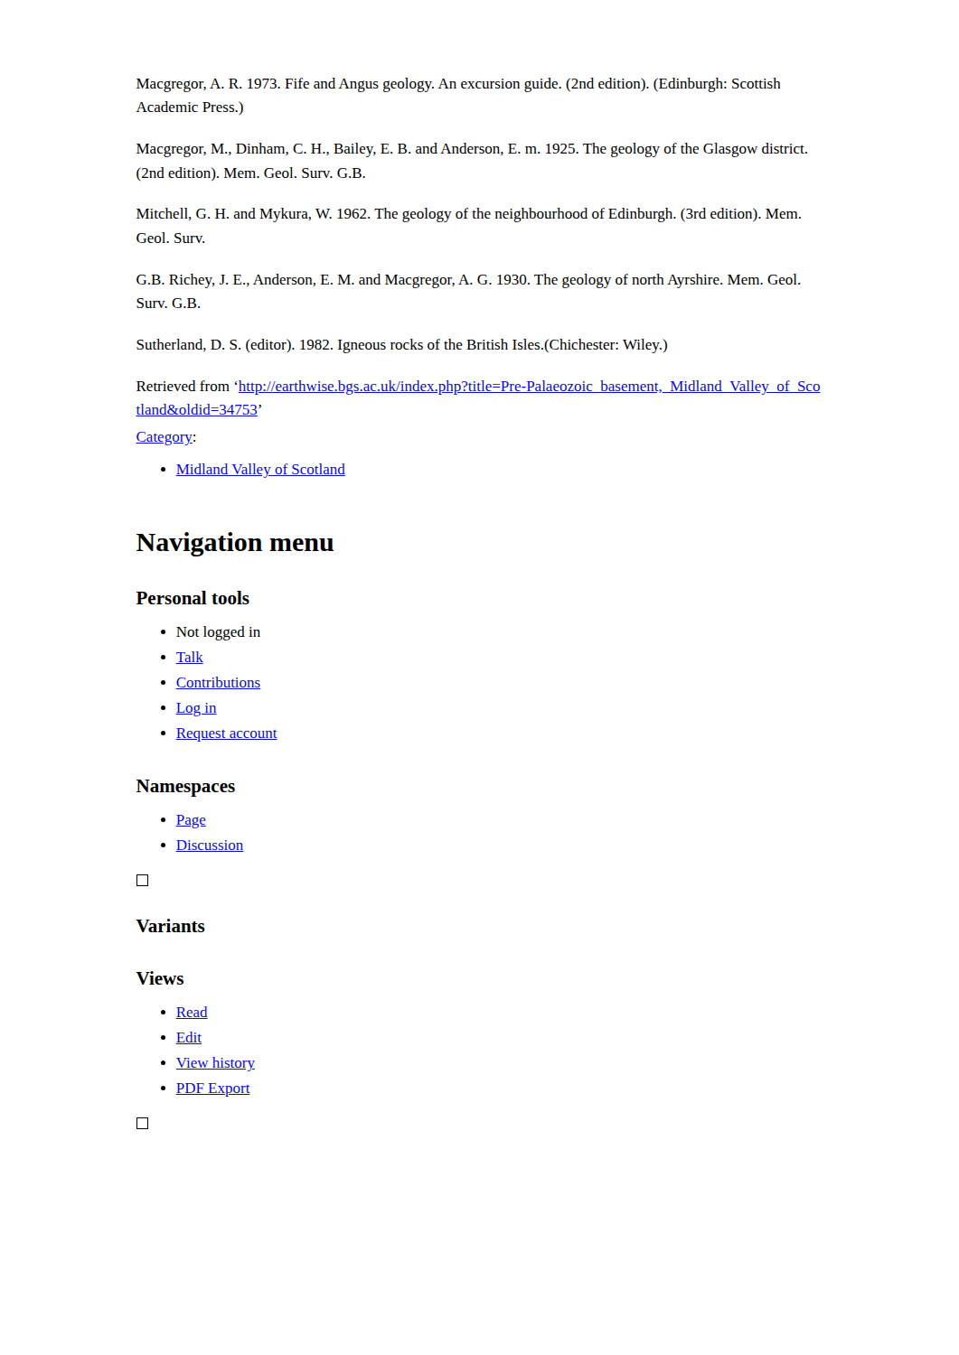Macgregor, A. R. 1973. Fife and Angus geology. An excursion guide. (2nd edition). (Edinburgh: Scottish Academic Press.)
Macgregor, M., Dinham, C. H., Bailey, E. B. and Anderson, E. m. 1925. The geology of the Glasgow district. (2nd edition). Mem. Geol. Surv. G.B.
Mitchell, G. H. and Mykura, W. 1962. The geology of the neighbourhood of Edinburgh. (3rd edition). Mem. Geol. Surv.
G.B. Richey, J. E., Anderson, E. M. and Macgregor, A. G. 1930. The geology of north Ayrshire. Mem. Geol. Surv. G.B.
Sutherland, D. S. (editor). 1982. Igneous rocks of the British Isles.(Chichester: Wiley.)
Retrieved from ‘http://earthwise.bgs.ac.uk/index.php?title=Pre-Palaeozoic_basement,_Midland_Valley_of_Scotland&oldid=34753’
Category:
Midland Valley of Scotland
Navigation menu
Personal tools
Not logged in
Talk
Contributions
Log in
Request account
Namespaces
Page
Discussion
Variants
Views
Read
Edit
View history
PDF Export